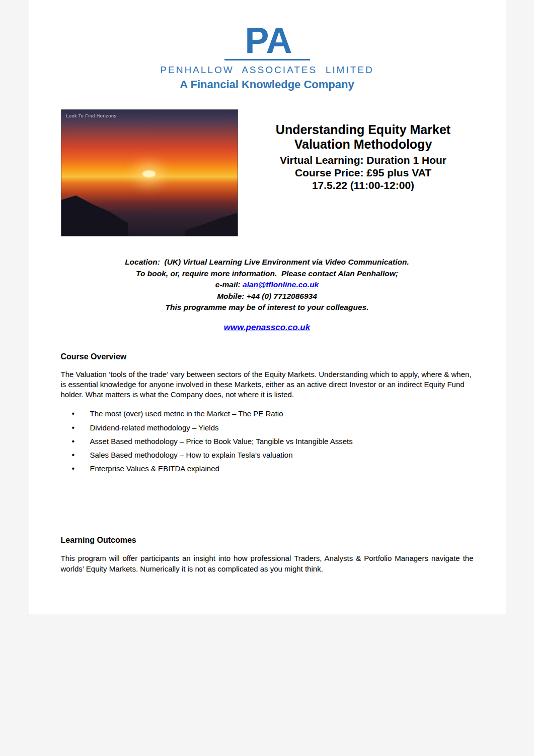PA
PENHALLOW ASSOCIATES LIMITED
A Financial Knowledge Company
Look To Find Horizons
Understanding Equity Market
Valuation Methodology
Virtual Learning: Duration 1 Hour
Course Price: £95 plus VAT
17.5.22 (11:00-12:00)
Location: (UK) Virtual Learning Live Environment via Video Communication.
To book, or, require more information. Please contact Alan Penhallow;
e-mail: alan@tflonline.co.uk
Mobile: +44 (0) 7712086934
This programme may be of interest to your colleagues.
www.penassco.co.uk
Course Overview
The Valuation ‘tools of the trade’ vary between sectors of the Equity Markets. Understanding which to apply, where & when, is essential knowledge for anyone involved in these Markets, either as an active direct Investor or an indirect Equity Fund holder. What matters is what the Company does, not where it is listed.
The most (over) used metric in the Market – The PE Ratio
Dividend-related methodology – Yields
Asset Based methodology – Price to Book Value; Tangible vs Intangible Assets
Sales Based methodology – How to explain Tesla’s valuation
Enterprise Values & EBITDA explained
Learning Outcomes
This program will offer participants an insight into how professional Traders, Analysts & Portfolio Managers navigate the worlds’ Equity Markets. Numerically it is not as complicated as you might think.